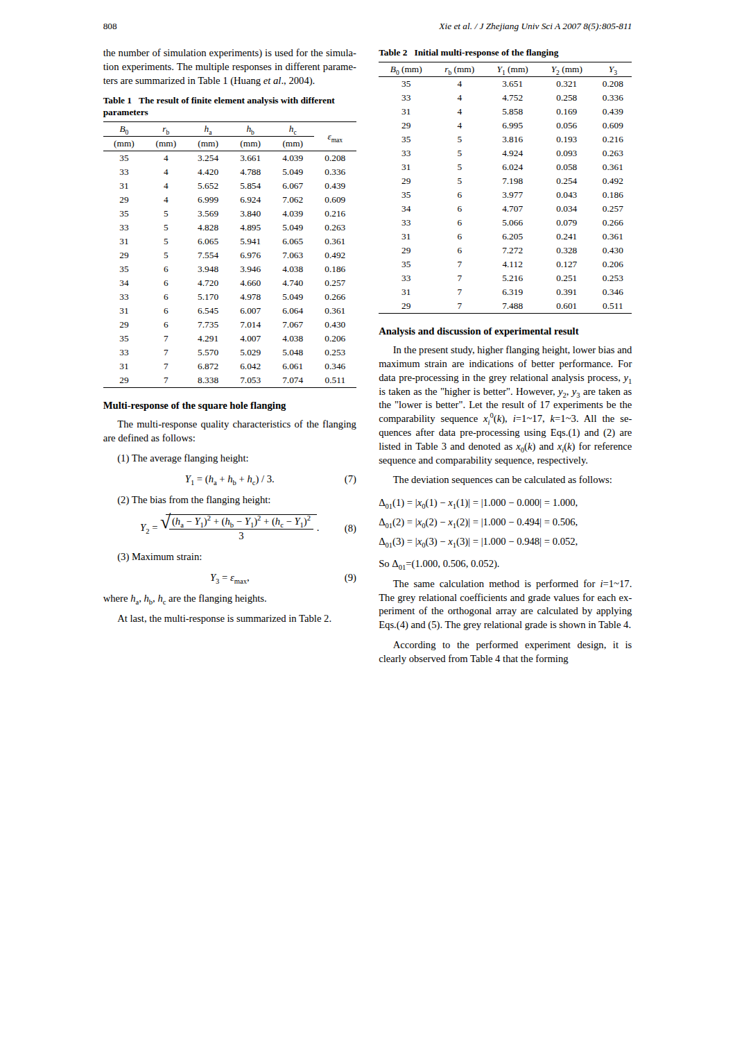808 Xie et al. / J Zhejiang Univ Sci A 2007 8(5):805-811
the number of simulation experiments) is used for the simulation experiments. The multiple responses in different parameters are summarized in Table 1 (Huang et al., 2004).
Table 1 The result of finite element analysis with different parameters
| B 0 | r b | h a | h b | h c | ε max |
| --- | --- | --- | --- | --- | --- |
| (mm) | (mm) | (mm) | (mm) | (mm) |
| 35 | 4 | 3.254 | 3.661 | 4.039 | 0.208 |
| 33 | 4 | 4.420 | 4.788 | 5.049 | 0.336 |
| 31 | 4 | 5.652 | 5.854 | 6.067 | 0.439 |
| 29 | 4 | 6.999 | 6.924 | 7.062 | 0.609 |
| 35 | 5 | 3.569 | 3.840 | 4.039 | 0.216 |
| 33 | 5 | 4.828 | 4.895 | 5.049 | 0.263 |
| 31 | 5 | 6.065 | 5.941 | 6.065 | 0.361 |
| 29 | 5 | 7.554 | 6.976 | 7.063 | 0.492 |
| 35 | 6 | 3.948 | 3.946 | 4.038 | 0.186 |
| 34 | 6 | 4.720 | 4.660 | 4.740 | 0.257 |
| 33 | 6 | 5.170 | 4.978 | 5.049 | 0.266 |
| 31 | 6 | 6.545 | 6.007 | 6.064 | 0.361 |
| 29 | 6 | 7.735 | 7.014 | 7.067 | 0.430 |
| 35 | 7 | 4.291 | 4.007 | 4.038 | 0.206 |
| 33 | 7 | 5.570 | 5.029 | 5.048 | 0.253 |
| 31 | 7 | 6.872 | 6.042 | 6.061 | 0.346 |
| 29 | 7 | 8.338 | 7.053 | 7.074 | 0.511 |
Multi-response of the square hole flanging
The multi-response quality characteristics of the flanging are defined as follows:
(1) The average flanging height:
Y1 = (ha + hb + hc) / 3.(7)
(2) The bias from the flanging height:
Y2 = (ha − Y1)2 + (hb − Y1)2 + (hc − Y1)2 3 .(8)
(3) Maximum strain:
Y3 = εmax,(9)
where ha, hb, hc are the flanging heights.
At last, the multi-response is summarized in Table 2.
Table 2 Initial multi-response of the flanging
| B 0 (mm) | r b (mm) | Y 1 (mm) | Y 2 (mm) | Y 3 |
| --- | --- | --- | --- | --- |
| 35 | 4 | 3.651 | 0.321 | 0.208 |
| 33 | 4 | 4.752 | 0.258 | 0.336 |
| 31 | 4 | 5.858 | 0.169 | 0.439 |
| 29 | 4 | 6.995 | 0.056 | 0.609 |
| 35 | 5 | 3.816 | 0.193 | 0.216 |
| 33 | 5 | 4.924 | 0.093 | 0.263 |
| 31 | 5 | 6.024 | 0.058 | 0.361 |
| 29 | 5 | 7.198 | 0.254 | 0.492 |
| 35 | 6 | 3.977 | 0.043 | 0.186 |
| 34 | 6 | 4.707 | 0.034 | 0.257 |
| 33 | 6 | 5.066 | 0.079 | 0.266 |
| 31 | 6 | 6.205 | 0.241 | 0.361 |
| 29 | 6 | 7.272 | 0.328 | 0.430 |
| 35 | 7 | 4.112 | 0.127 | 0.206 |
| 33 | 7 | 5.216 | 0.251 | 0.253 |
| 31 | 7 | 6.319 | 0.391 | 0.346 |
| 29 | 7 | 7.488 | 0.601 | 0.511 |
Analysis and discussion of experimental result
In the present study, higher flanging height, lower bias and maximum strain are indications of better performance. For data pre-processing in the grey relational analysis process, y1 is taken as the "higher is better". However, y2, y3 are taken as the "lower is better". Let the result of 17 experiments be the comparability sequence xi0(k), i=1~17, k=1~3. All the sequences after data pre-processing using Eqs.(1) and (2) are listed in Table 3 and denoted as x0(k) and xi(k) for reference sequence and comparability sequence, respectively.
The deviation sequences can be calculated as follows:
Δ01(1) = |x0(1) − x1(1)| = |1.000 − 0.000| = 1.000,
Δ01(2) = |x0(2) − x1(2)| = |1.000 − 0.494| = 0.506,
Δ01(3) = |x0(3) − x1(3)| = |1.000 − 0.948| = 0.052,
So Δ01=(1.000, 0.506, 0.052).
The same calculation method is performed for i=1~17. The grey relational coefficients and grade values for each experiment of the orthogonal array are calculated by applying Eqs.(4) and (5). The grey relational grade is shown in Table 4.
According to the performed experiment design, it is clearly observed from Table 4 that the forming